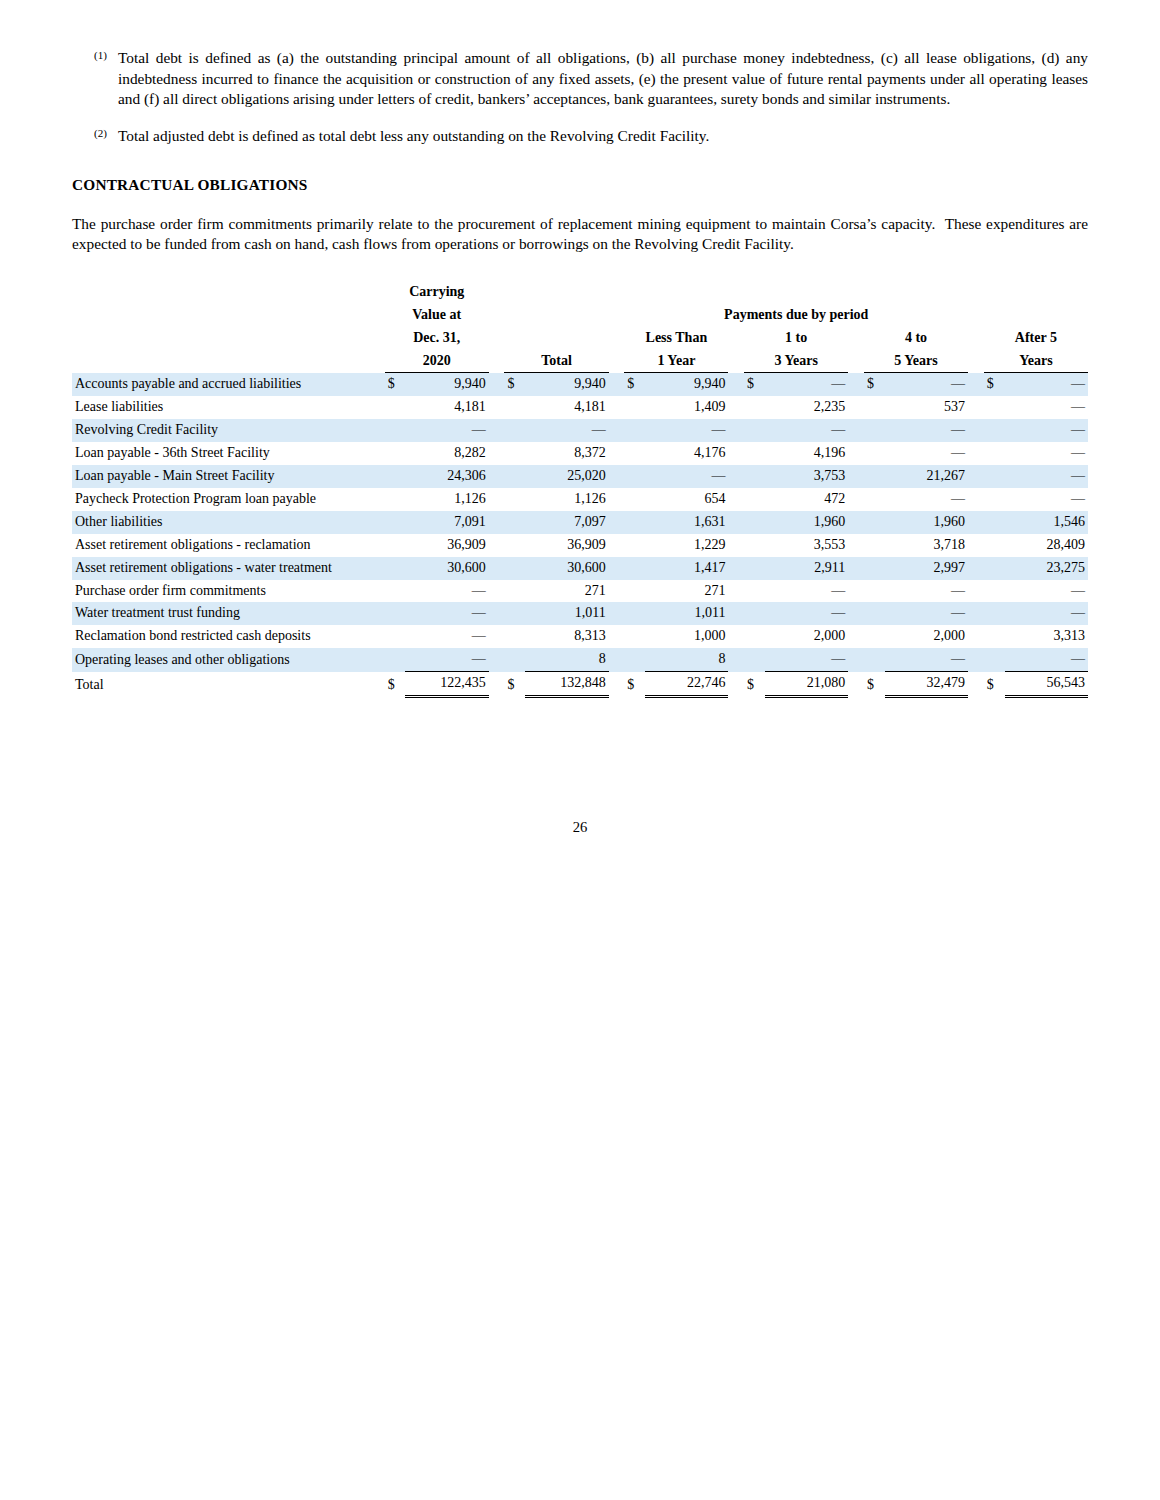(1)
Total debt is defined as (a) the outstanding principal amount of all obligations, (b) all purchase money indebtedness, (c) all lease obligations, (d) any indebtedness incurred to finance the acquisition or construction of any fixed assets, (e) the present value of future rental payments under all operating leases and (f) all direct obligations arising under letters of credit, bankers’ acceptances, bank guarantees, surety bonds and similar instruments.
(2)
Total adjusted debt is defined as total debt less any outstanding on the Revolving Credit Facility.
CONTRACTUAL OBLIGATIONS
The purchase order firm commitments primarily relate to the procurement of replacement mining equipment to maintain Corsa’s capacity. These expenditures are expected to be funded from cash on hand, cash flows from operations or borrowings on the Revolving Credit Facility.
| | Carrying | | |
| --- | --- | --- | --- |
| | Value at | | Payments due by period |
| | Dec. 31, | | | | Less Than | | 1 to | | 4 to | | After 5 |
| | 2020 | | Total | | 1 Year | | 3 Years | | 5 Years | | Years |
| Accounts payable and accrued liabilities | $ | 9,940 | | $ | 9,940 | | $ | 9,940 | | $ | — | | $ | — | | $ | — |
| Lease liabilities | | 4,181 | | | 4,181 | | | 1,409 | | | 2,235 | | | 537 | | | — |
| Revolving Credit Facility | | — | | | — | | | — | | | — | | | — | | | — |
| Loan payable - 36th Street Facility | | 8,282 | | | 8,372 | | | 4,176 | | | 4,196 | | | — | | | — |
| Loan payable - Main Street Facility | | 24,306 | | | 25,020 | | | — | | | 3,753 | | | 21,267 | | | — |
| Paycheck Protection Program loan payable | | 1,126 | | | 1,126 | | | 654 | | | 472 | | | — | | | — |
| Other liabilities | | 7,091 | | | 7,097 | | | 1,631 | | | 1,960 | | | 1,960 | | | 1,546 |
| Asset retirement obligations - reclamation | | 36,909 | | | 36,909 | | | 1,229 | | | 3,553 | | | 3,718 | | | 28,409 |
| Asset retirement obligations - water treatment | | 30,600 | | | 30,600 | | | 1,417 | | | 2,911 | | | 2,997 | | | 23,275 |
| Purchase order firm commitments | | — | | | 271 | | | 271 | | | — | | | — | | | — |
| Water treatment trust funding | | — | | | 1,011 | | | 1,011 | | | — | | | — | | | — |
| Reclamation bond restricted cash deposits | | — | | | 8,313 | | | 1,000 | | | 2,000 | | | 2,000 | | | 3,313 |
| Operating leases and other obligations | | — | | | 8 | | | 8 | | | — | | | — | | | — |
| Total | $ | 122,435 | | $ | 132,848 | | $ | 22,746 | | $ | 21,080 | | $ | 32,479 | | $ | 56,543 |
26